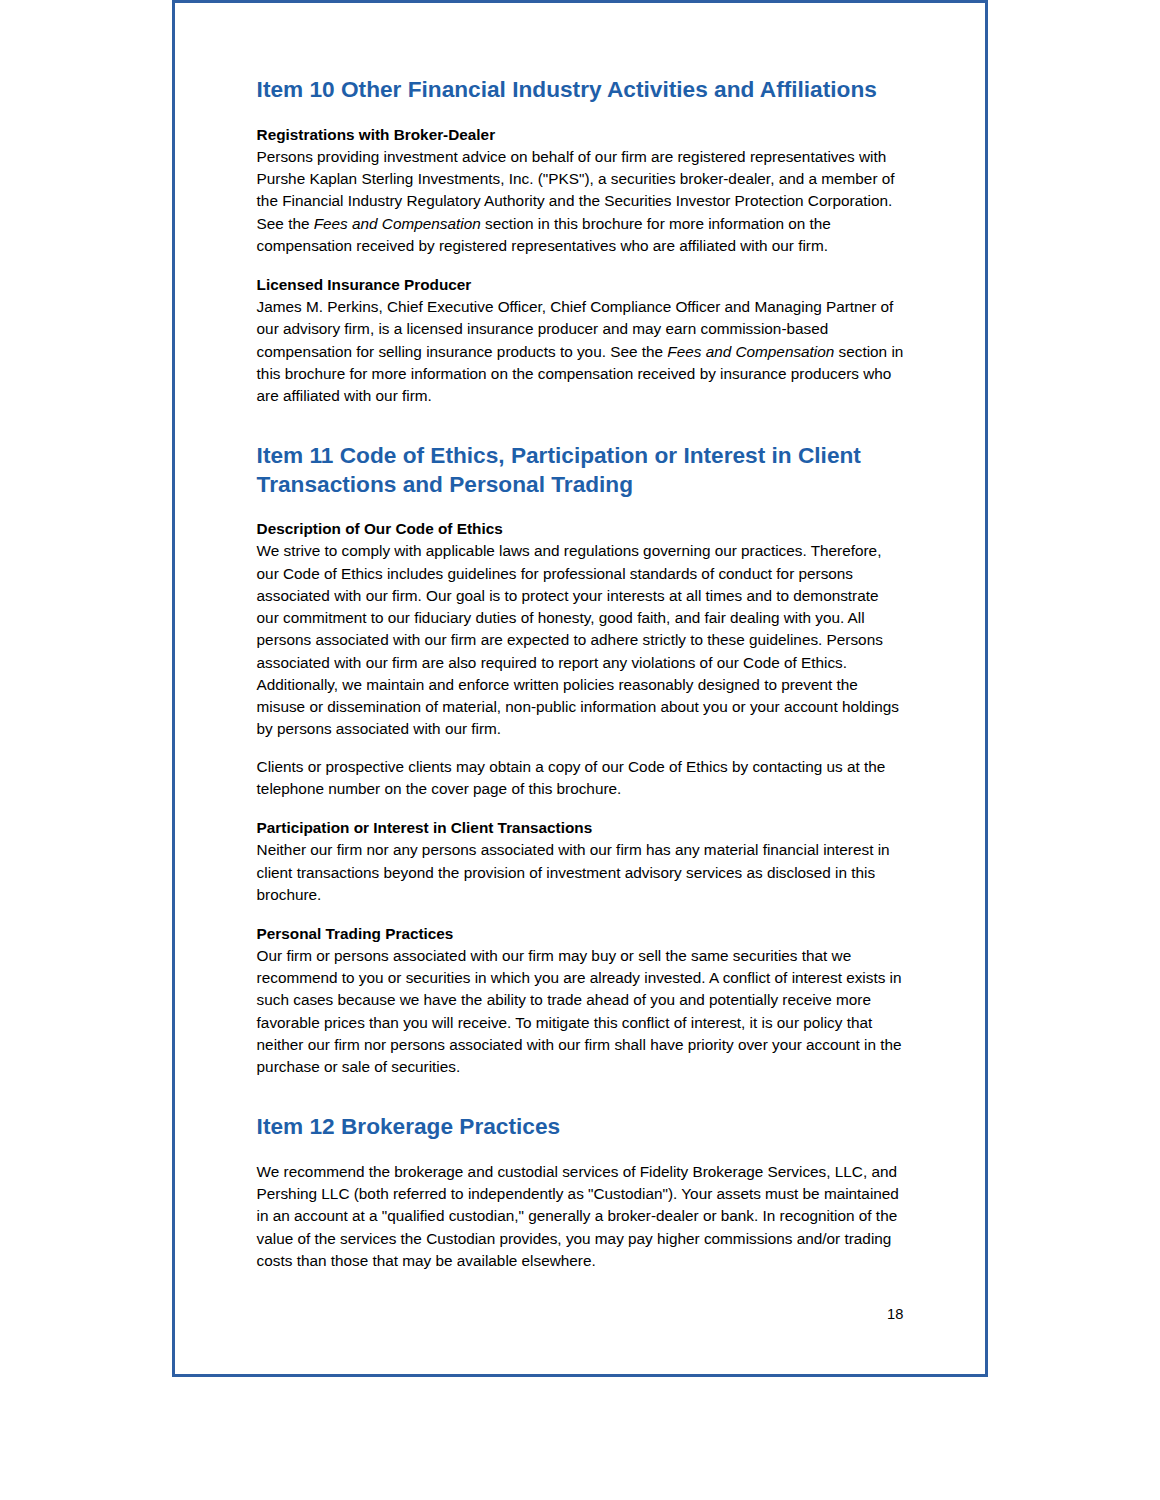Item 10 Other Financial Industry Activities and Affiliations
Registrations with Broker-Dealer
Persons providing investment advice on behalf of our firm are registered representatives with Purshe Kaplan Sterling Investments, Inc. ("PKS"), a securities broker-dealer, and a member of the Financial Industry Regulatory Authority and the Securities Investor Protection Corporation. See the Fees and Compensation section in this brochure for more information on the compensation received by registered representatives who are affiliated with our firm.
Licensed Insurance Producer
James M. Perkins, Chief Executive Officer, Chief Compliance Officer and Managing Partner of our advisory firm, is a licensed insurance producer and may earn commission-based compensation for selling insurance products to you. See the Fees and Compensation section in this brochure for more information on the compensation received by insurance producers who are affiliated with our firm.
Item 11 Code of Ethics, Participation or Interest in Client Transactions and Personal Trading
Description of Our Code of Ethics
We strive to comply with applicable laws and regulations governing our practices. Therefore, our Code of Ethics includes guidelines for professional standards of conduct for persons associated with our firm. Our goal is to protect your interests at all times and to demonstrate our commitment to our fiduciary duties of honesty, good faith, and fair dealing with you. All persons associated with our firm are expected to adhere strictly to these guidelines. Persons associated with our firm are also required to report any violations of our Code of Ethics. Additionally, we maintain and enforce written policies reasonably designed to prevent the misuse or dissemination of material, non-public information about you or your account holdings by persons associated with our firm.
Clients or prospective clients may obtain a copy of our Code of Ethics by contacting us at the telephone number on the cover page of this brochure.
Participation or Interest in Client Transactions
Neither our firm nor any persons associated with our firm has any material financial interest in client transactions beyond the provision of investment advisory services as disclosed in this brochure.
Personal Trading Practices
Our firm or persons associated with our firm may buy or sell the same securities that we recommend to you or securities in which you are already invested. A conflict of interest exists in such cases because we have the ability to trade ahead of you and potentially receive more favorable prices than you will receive. To mitigate this conflict of interest, it is our policy that neither our firm nor persons associated with our firm shall have priority over your account in the purchase or sale of securities.
Item 12 Brokerage Practices
We recommend the brokerage and custodial services of Fidelity Brokerage Services, LLC, and Pershing LLC (both referred to independently as "Custodian"). Your assets must be maintained in an account at a "qualified custodian," generally a broker-dealer or bank. In recognition of the value of the services the Custodian provides, you may pay higher commissions and/or trading costs than those that may be available elsewhere.
18